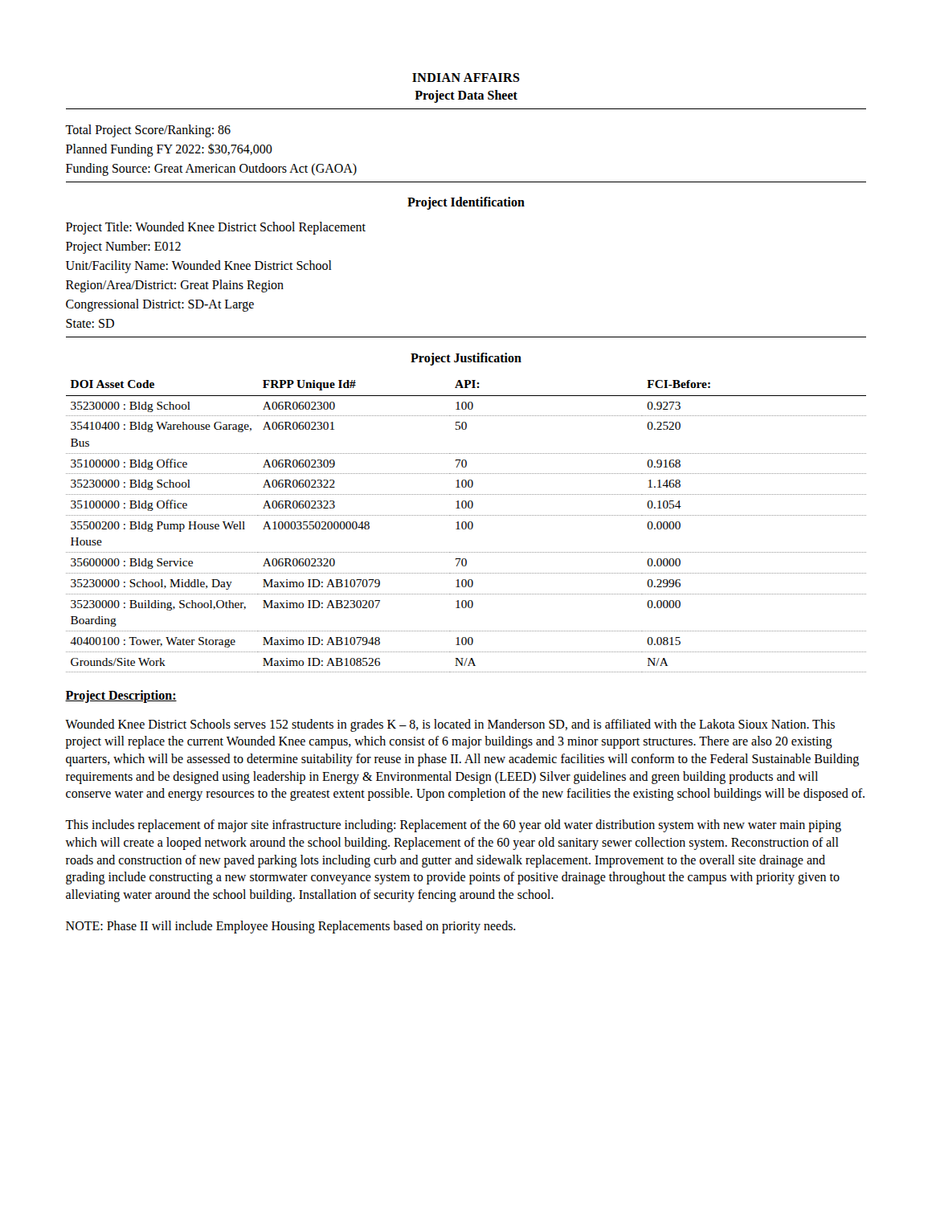INDIAN AFFAIRS
Project Data Sheet
Total Project Score/Ranking: 86
Planned Funding FY 2022: $30,764,000
Funding Source: Great American Outdoors Act (GAOA)
Project Identification
Project Title: Wounded Knee District School Replacement
Project Number: E012
Unit/Facility Name: Wounded Knee District School
Region/Area/District: Great Plains Region
Congressional District: SD-At Large
State: SD
Project Justification
| DOI Asset Code | FRPP Unique Id# | API: | FCI-Before: |
| --- | --- | --- | --- |
| 35230000 : Bldg School | A06R0602300 | 100 | 0.9273 |
| 35410400 : Bldg Warehouse Garage, Bus | A06R0602301 | 50 | 0.2520 |
| 35100000 : Bldg Office | A06R0602309 | 70 | 0.9168 |
| 35230000 : Bldg School | A06R0602322 | 100 | 1.1468 |
| 35100000 : Bldg Office | A06R0602323 | 100 | 0.1054 |
| 35500200 : Bldg Pump House Well House | A1000355020000048 | 100 | 0.0000 |
| 35600000 : Bldg Service | A06R0602320 | 70 | 0.0000 |
| 35230000 : School, Middle, Day | Maximo ID: AB107079 | 100 | 0.2996 |
| 35230000 : Building, School,Other, Boarding | Maximo ID: AB230207 | 100 | 0.0000 |
| 40400100 : Tower, Water Storage | Maximo ID: AB107948 | 100 | 0.0815 |
| Grounds/Site Work | Maximo ID: AB108526 | N/A | N/A |
Project Description:
Wounded Knee District Schools serves 152 students in grades K – 8, is located in Manderson SD, and is affiliated with the Lakota Sioux Nation. This project will replace the current Wounded Knee campus, which consist of 6 major buildings and 3 minor support structures. There are also 20 existing quarters, which will be assessed to determine suitability for reuse in phase II. All new academic facilities will conform to the Federal Sustainable Building requirements and be designed using leadership in Energy & Environmental Design (LEED) Silver guidelines and green building products and will conserve water and energy resources to the greatest extent possible. Upon completion of the new facilities the existing school buildings will be disposed of.
This includes replacement of major site infrastructure including: Replacement of the 60 year old water distribution system with new water main piping which will create a looped network around the school building. Replacement of the 60 year old sanitary sewer collection system. Reconstruction of all roads and construction of new paved parking lots including curb and gutter and sidewalk replacement. Improvement to the overall site drainage and grading include constructing a new stormwater conveyance system to provide points of positive drainage throughout the campus with priority given to alleviating water around the school building. Installation of security fencing around the school.
NOTE: Phase II will include Employee Housing Replacements based on priority needs.